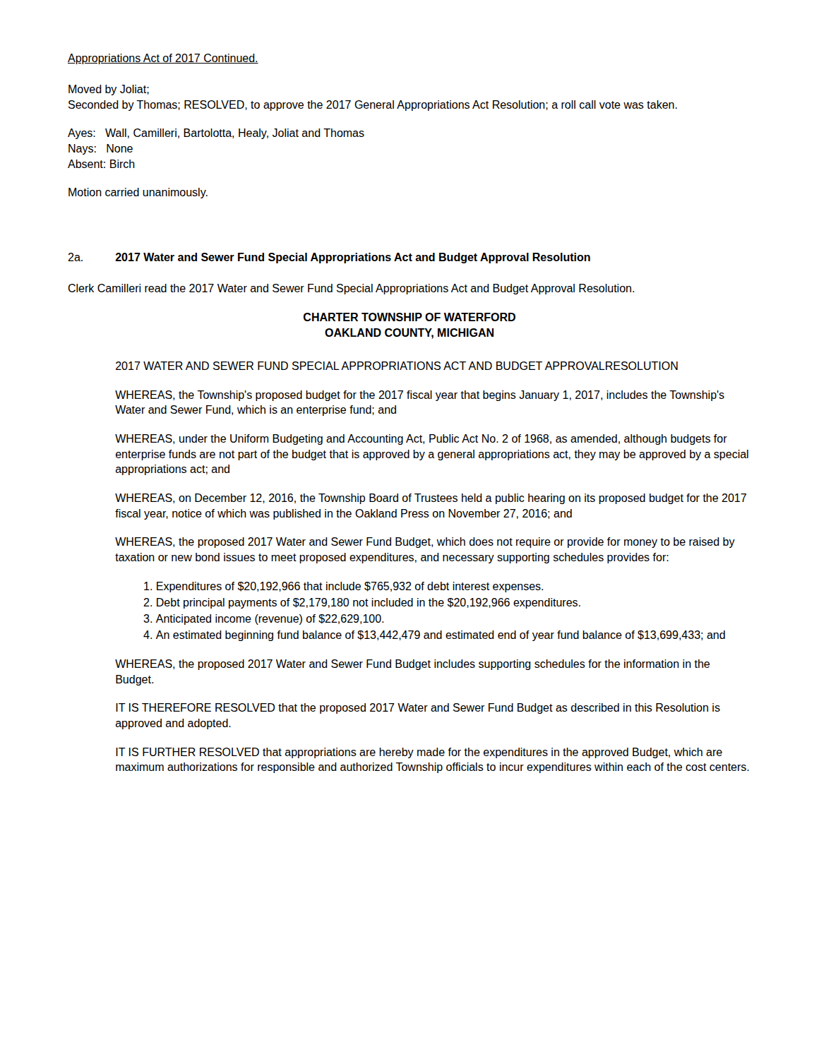Appropriations Act of 2017 Continued.
Moved by Joliat;
Seconded by Thomas; RESOLVED, to approve the 2017 General Appropriations Act Resolution; a roll call vote was taken.
Ayes: Wall, Camilleri, Bartolotta, Healy, Joliat and Thomas
Nays: None
Absent: Birch
Motion carried unanimously.
2a. 2017 Water and Sewer Fund Special Appropriations Act and Budget Approval Resolution
Clerk Camilleri read the 2017 Water and Sewer Fund Special Appropriations Act and Budget Approval Resolution.
CHARTER TOWNSHIP OF WATERFORD
OAKLAND COUNTY, MICHIGAN
2017 WATER AND SEWER FUND SPECIAL APPROPRIATIONS ACT AND BUDGET APPROVALRESOLUTION
WHEREAS, the Township's proposed budget for the 2017 fiscal year that begins January 1, 2017, includes the Township's Water and Sewer Fund, which is an enterprise fund; and
WHEREAS, under the Uniform Budgeting and Accounting Act, Public Act No. 2 of 1968, as amended, although budgets for enterprise funds are not part of the budget that is approved by a general appropriations act, they may be approved by a special appropriations act; and
WHEREAS, on December 12, 2016, the Township Board of Trustees held a public hearing on its proposed budget for the 2017 fiscal year, notice of which was published in the Oakland Press on November 27, 2016; and
WHEREAS, the proposed 2017 Water and Sewer Fund Budget, which does not require or provide for money to be raised by taxation or new bond issues to meet proposed expenditures, and necessary supporting schedules provides for:
Expenditures of $20,192,966 that include $765,932 of debt interest expenses.
Debt principal payments of $2,179,180 not included in the $20,192,966 expenditures.
Anticipated income (revenue) of $22,629,100.
An estimated beginning fund balance of $13,442,479 and estimated end of year fund balance of $13,699,433; and
WHEREAS, the proposed 2017 Water and Sewer Fund Budget includes supporting schedules for the information in the Budget.
IT IS THEREFORE RESOLVED that the proposed 2017 Water and Sewer Fund Budget as described in this Resolution is approved and adopted.
IT IS FURTHER RESOLVED that appropriations are hereby made for the expenditures in the approved Budget, which are maximum authorizations for responsible and authorized Township officials to incur expenditures within each of the cost centers.